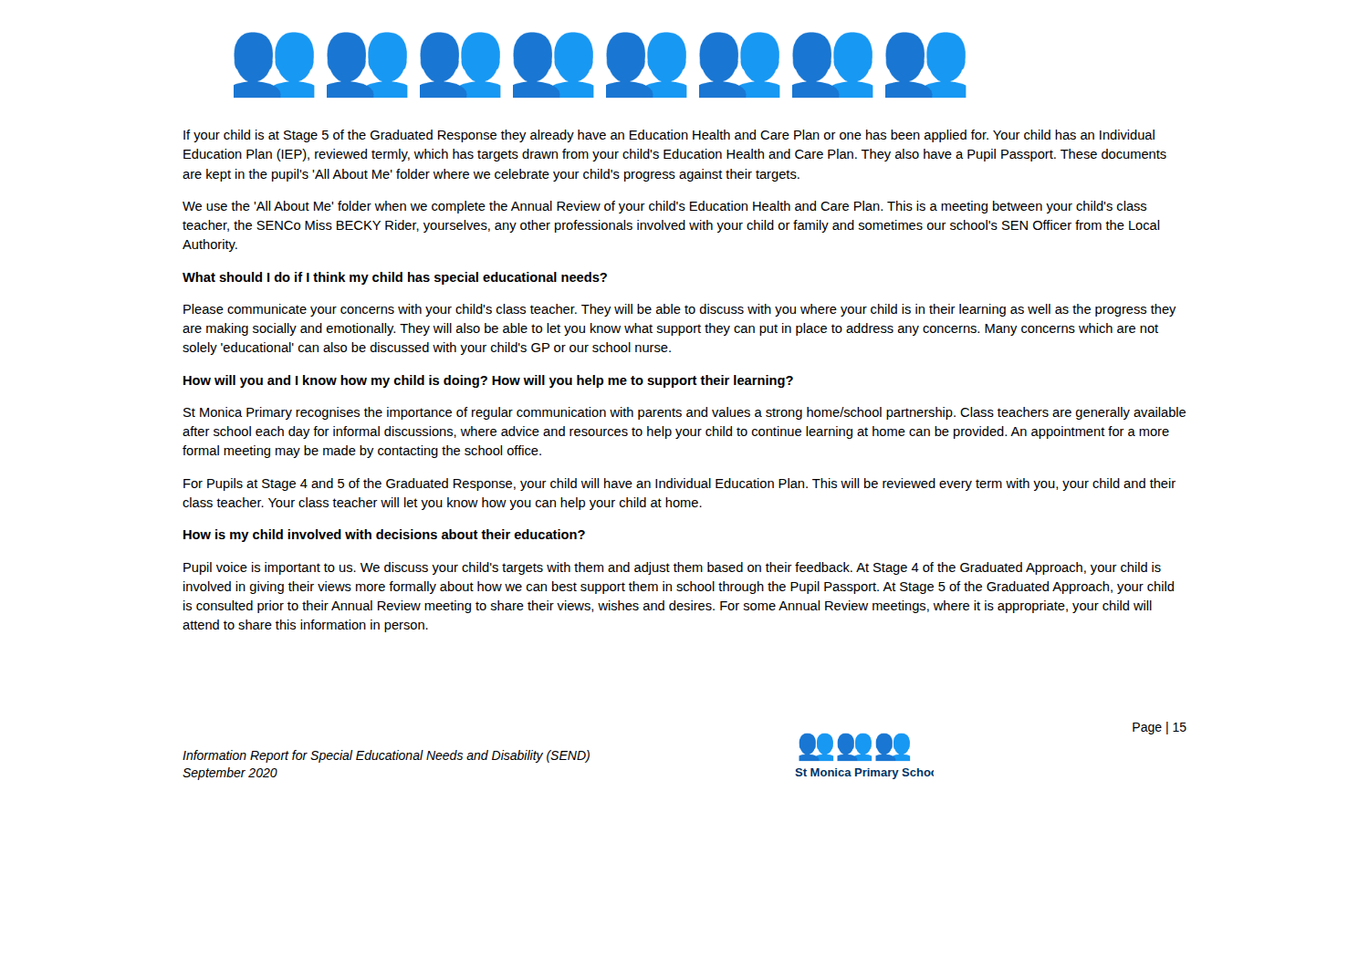If your child is at Stage 5 of the Graduated Response they already have an Education Health and Care Plan or one has been applied for. Your child has an Individual Education Plan (IEP), reviewed termly, which has targets drawn from your child's Education Health and Care Plan. They also have a Pupil Passport. These documents are kept in the pupil's 'All About Me' folder where we celebrate your child's progress against their targets.
We use the 'All About Me' folder when we complete the Annual Review of your child's Education Health and Care Plan. This is a meeting between your child's class teacher, the SENCo Miss BECKY Rider, yourselves, any other professionals involved with your child or family and sometimes our school's SEN Officer from the Local Authority.
What should I do if I think my child has special educational needs?
Please communicate your concerns with your child's class teacher. They will be able to discuss with you where your child is in their learning as well as the progress they are making socially and emotionally. They will also be able to let you know what support they can put in place to address any concerns. Many concerns which are not solely 'educational' can also be discussed with your child's GP or our school nurse.
How will you and I know how my child is doing? How will you help me to support their learning?
St Monica Primary recognises the importance of regular communication with parents and values a strong home/school partnership. Class teachers are generally available after school each day for informal discussions, where advice and resources to help your child to continue learning at home can be provided. An appointment for a more formal meeting may be made by contacting the school office.
For Pupils at Stage 4 and 5 of the Graduated Response, your child will have an Individual Education Plan. This will be reviewed every term with you, your child and their class teacher. Your class teacher will let you know how you can help your child at home.
How is my child involved with decisions about their education?
Pupil voice is important to us. We discuss your child's targets with them and adjust them based on their feedback. At Stage 4 of the Graduated Approach, your child is involved in giving their views more formally about how we can best support them in school through the Pupil Passport. At Stage 5 of the Graduated Approach, your child is consulted prior to their Annual Review meeting to share their views, wishes and desires. For some Annual Review meetings, where it is appropriate, your child will attend to share this information in person.
Information Report for Special Educational Needs and Disability (SEND)
September 2020
Page | 15